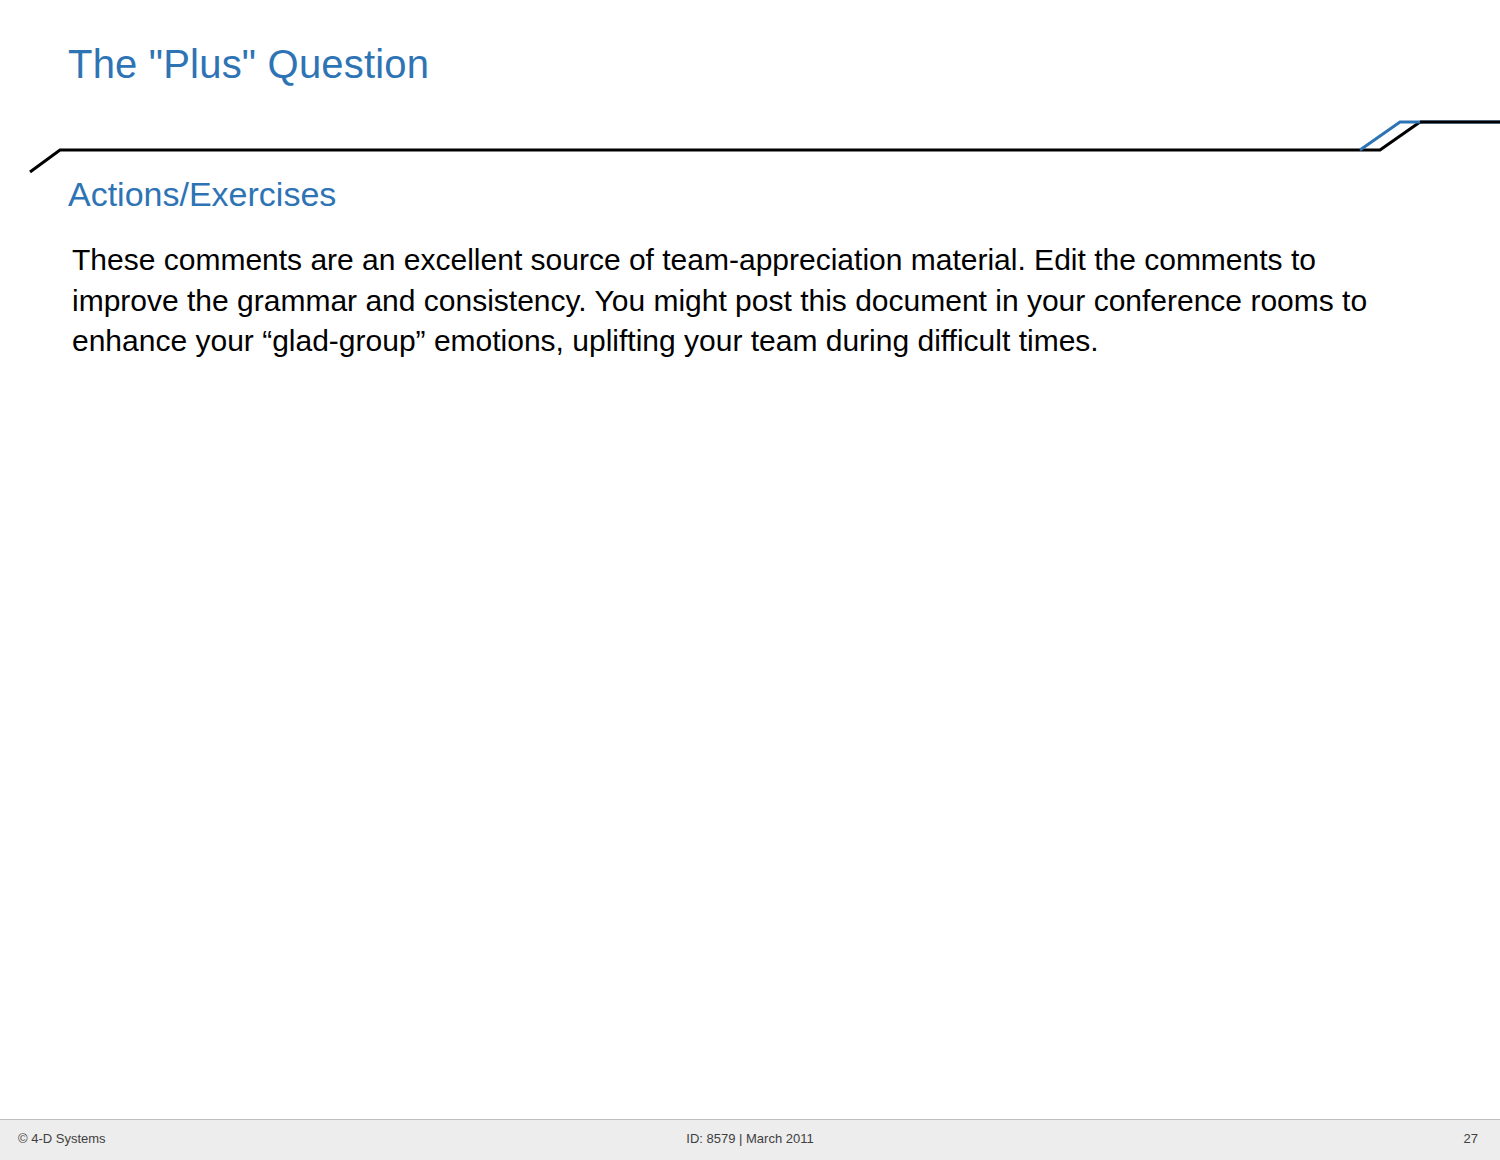The "Plus" Question
Actions/Exercises
These comments are an excellent source of team-appreciation material. Edit the comments to improve the grammar and consistency. You might post this document in your conference rooms to enhance your “glad-group” emotions, uplifting your team during difficult times.
© 4-D Systems ID: 8579 | March 2011 27